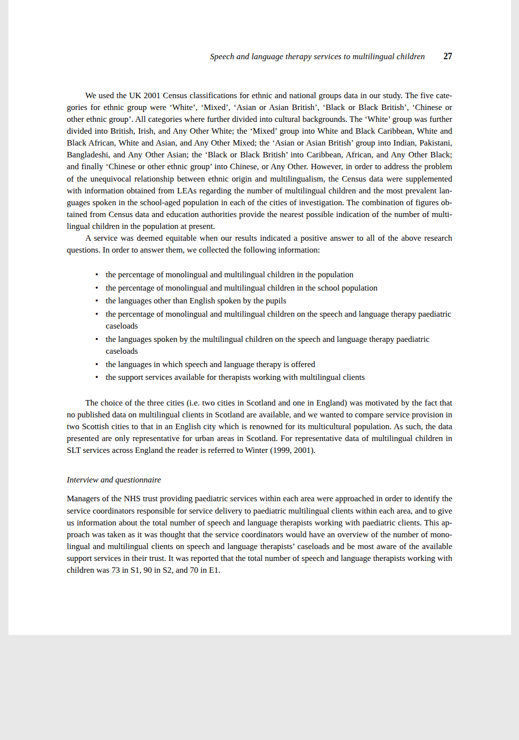Speech and language therapy services to multilingual children 27
We used the UK 2001 Census classifications for ethnic and national groups data in our study. The five categories for ethnic group were ‘White’, ‘Mixed’, ‘Asian or Asian British’, ‘Black or Black British’, ‘Chinese or other ethnic group’. All categories where further divided into cultural backgrounds. The ‘White’ group was further divided into British, Irish, and Any Other White; the ‘Mixed’ group into White and Black Caribbean, White and Black African, White and Asian, and Any Other Mixed; the ‘Asian or Asian British’ group into Indian, Pakistani, Bangladeshi, and Any Other Asian; the ‘Black or Black British’ into Caribbean, African, and Any Other Black; and finally ‘Chinese or other ethnic group’ into Chinese, or Any Other. However, in order to address the problem of the unequivocal relationship between ethnic origin and multilingualism, the Census data were supplemented with information obtained from LEAs regarding the number of multilingual children and the most prevalent languages spoken in the school-aged population in each of the cities of investigation. The combination of figures obtained from Census data and education authorities provide the nearest possible indication of the number of multilingual children in the population at present.
A service was deemed equitable when our results indicated a positive answer to all of the above research questions. In order to answer them, we collected the following information:
the percentage of monolingual and multilingual children in the population
the percentage of monolingual and multilingual children in the school population
the languages other than English spoken by the pupils
the percentage of monolingual and multilingual children on the speech and language therapy paediatric caseloads
the languages spoken by the multilingual children on the speech and language therapy paediatric caseloads
the languages in which speech and language therapy is offered
the support services available for therapists working with multilingual clients
The choice of the three cities (i.e. two cities in Scotland and one in England) was motivated by the fact that no published data on multilingual clients in Scotland are available, and we wanted to compare service provision in two Scottish cities to that in an English city which is renowned for its multicultural population. As such, the data presented are only representative for urban areas in Scotland. For representative data of multilingual children in SLT services across England the reader is referred to Winter (1999, 2001).
Interview and questionnaire
Managers of the NHS trust providing paediatric services within each area were approached in order to identify the service coordinators responsible for service delivery to paediatric multilingual clients within each area, and to give us information about the total number of speech and language therapists working with paediatric clients. This approach was taken as it was thought that the service coordinators would have an overview of the number of monolingual and multilingual clients on speech and language therapists’ caseloads and be most aware of the available support services in their trust. It was reported that the total number of speech and language therapists working with children was 73 in S1, 90 in S2, and 70 in E1.